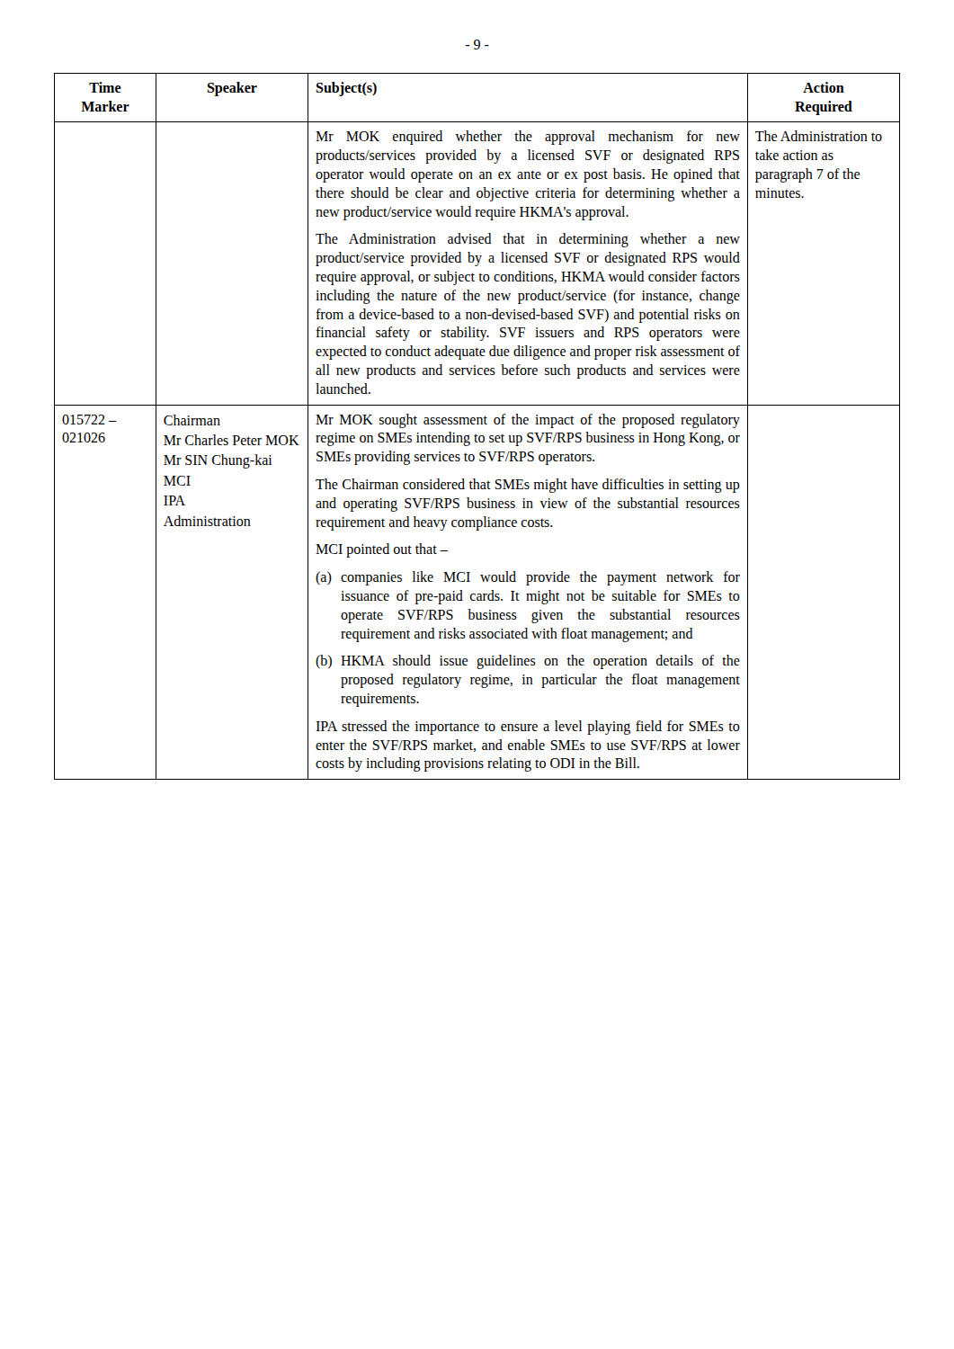- 9 -
| Time Marker | Speaker | Subject(s) | Action Required |
| --- | --- | --- | --- |
| | | Mr MOK enquired whether the approval mechanism for new products/services provided by a licensed SVF or designated RPS operator would operate on an ex ante or ex post basis. He opined that there should be clear and objective criteria for determining whether a new product/service would require HKMA's approval. The Administration advised that in determining whether a new product/service provided by a licensed SVF or designated RPS would require approval, or subject to conditions, HKMA would consider factors including the nature of the new product/service (for instance, change from a device-based to a non-devised-based SVF) and potential risks on financial safety or stability. SVF issuers and RPS operators were expected to conduct adequate due diligence and proper risk assessment of all new products and services before such products and services were launched. | The Administration to take action as paragraph 7 of the minutes. |
| 015722 – 021026 | Chairman Mr Charles Peter MOK Mr SIN Chung-kai MCI IPA Administration | Mr MOK sought assessment of the impact of the proposed regulatory regime on SMEs intending to set up SVF/RPS business in Hong Kong, or SMEs providing services to SVF/RPS operators. The Chairman considered that SMEs might have difficulties in setting up and operating SVF/RPS business in view of the substantial resources requirement and heavy compliance costs. MCI pointed out that – (a) companies like MCI would provide the payment network for issuance of pre-paid cards. It might not be suitable for SMEs to operate SVF/RPS business given the substantial resources requirement and risks associated with float management; and (b) HKMA should issue guidelines on the operation details of the proposed regulatory regime, in particular the float management requirements. IPA stressed the importance to ensure a level playing field for SMEs to enter the SVF/RPS market, and enable SMEs to use SVF/RPS at lower costs by including provisions relating to ODI in the Bill. | |